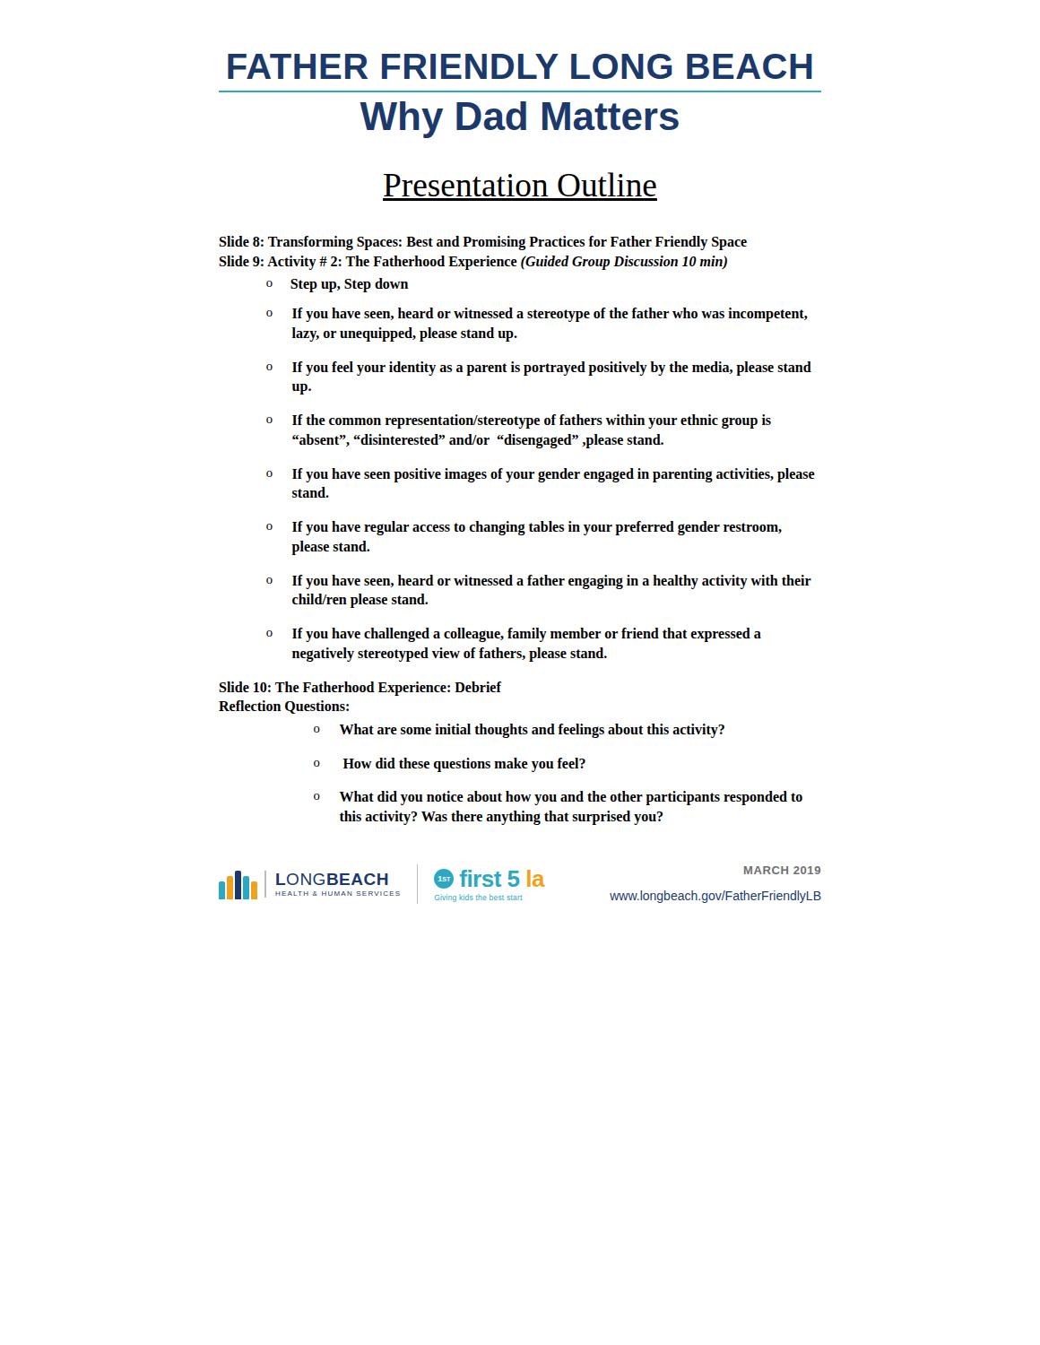FATHER FRIENDLY LONG BEACH
Why Dad Matters
Presentation Outline
Slide 8: Transforming Spaces: Best and Promising Practices for Father Friendly Space
Slide 9: Activity # 2: The Fatherhood Experience (Guided Group Discussion 10 min)
Step up, Step down
If you have seen, heard or witnessed a stereotype of the father who was incompetent, lazy, or unequipped, please stand up.
If you feel your identity as a parent is portrayed positively by the media, please stand up.
If the common representation/stereotype of fathers within your ethnic group is “absent”, “disinterested” and/or “disengaged” ,please stand.
If you have seen positive images of your gender engaged in parenting activities, please stand.
If you have regular access to changing tables in your preferred gender restroom, please stand.
If you have seen, heard or witnessed a father engaging in a healthy activity with their child/ren please stand.
If you have challenged a colleague, family member or friend that expressed a negatively stereotyped view of fathers, please stand.
Slide 10: The Fatherhood Experience: Debrief
Reflection Questions:
What are some initial thoughts and feelings about this activity?
How did these questions make you feel?
What did you notice about how you and the other participants responded to this activity? Was there anything that surprised you?
LONGBEACH
HEALTH & HUMAN SERVICES
1ST
first 5 la
Giving kids the best start
MARCH 2019
www.longbeach.gov/FatherFriendlyLB